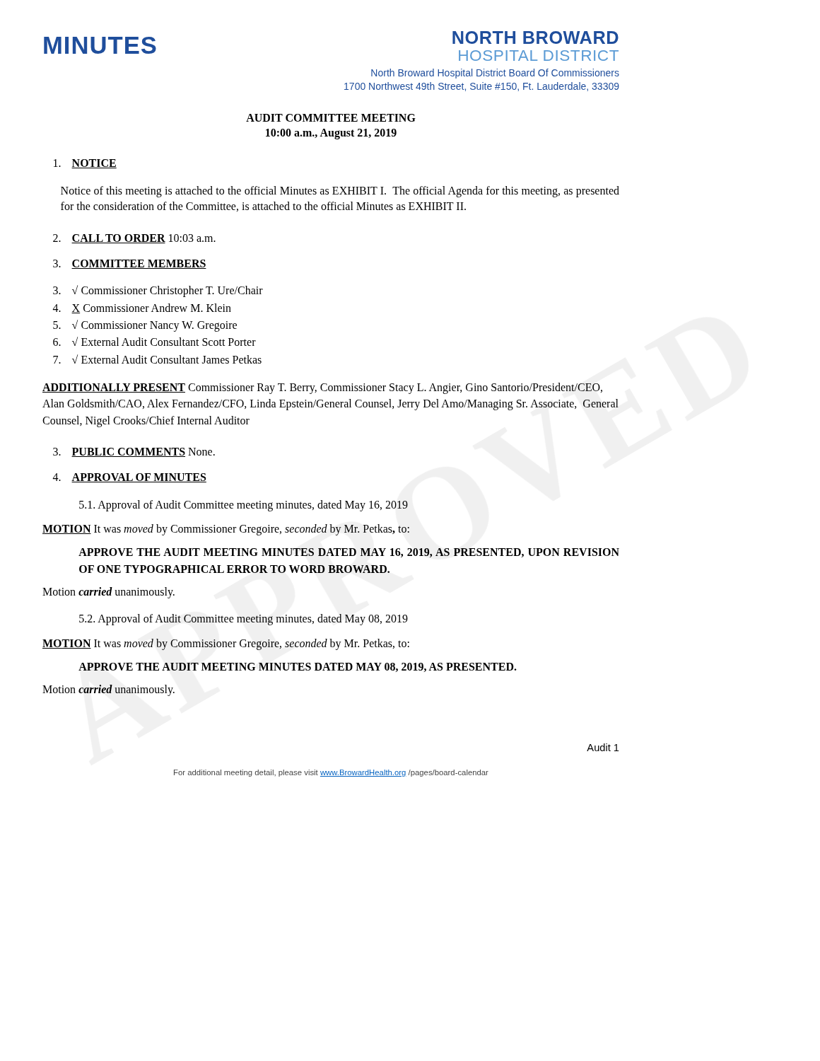APPROVED
MINUTES
NORTH BROWARD
HOSPITAL DISTRICT
North Broward Hospital District Board Of Commissioners
1700 Northwest 49th Street, Suite #150, Ft. Lauderdale, 33309
AUDIT COMMITTEE MEETING 10:00 a.m., August 21, 2019
NOTICE
Notice of this meeting is attached to the official Minutes as EXHIBIT I. The official Agenda for this meeting, as presented for the consideration of the Committee, is attached to the official Minutes as EXHIBIT II.
CALL TO ORDER 10:03 a.m.
COMMITTEE MEMBERS
√ Commissioner Christopher T. Ure/Chair
X Commissioner Andrew M. Klein
√ Commissioner Nancy W. Gregoire
√ External Audit Consultant Scott Porter
√ External Audit Consultant James Petkas
ADDITIONALLY PRESENT Commissioner Ray T. Berry, Commissioner Stacy L. Angier, Gino Santorio/President/CEO, Alan Goldsmith/CAO, Alex Fernandez/CFO, Linda Epstein/General Counsel, Jerry Del Amo/Managing Sr. Associate, General Counsel, Nigel Crooks/Chief Internal Auditor
PUBLIC COMMENTS None.
APPROVAL OF MINUTES
5.1. Approval of Audit Committee meeting minutes, dated May 16, 2019
MOTION It was moved by Commissioner Gregoire, seconded by Mr. Petkas, to:
Approve the Audit meeting minutes dated May 16, 2019, as presented, upon revision of one typographical error to word Broward.
Motion carried unanimously.
5.2. Approval of Audit Committee meeting minutes, dated May 08, 2019
MOTION It was moved by Commissioner Gregoire, seconded by Mr. Petkas, to:
Approve the Audit meeting minutes dated May 08, 2019, as presented.
Motion carried unanimously.
Audit 1
For additional meeting detail, please visit www.BrowardHealth.org /pages/board-calendar